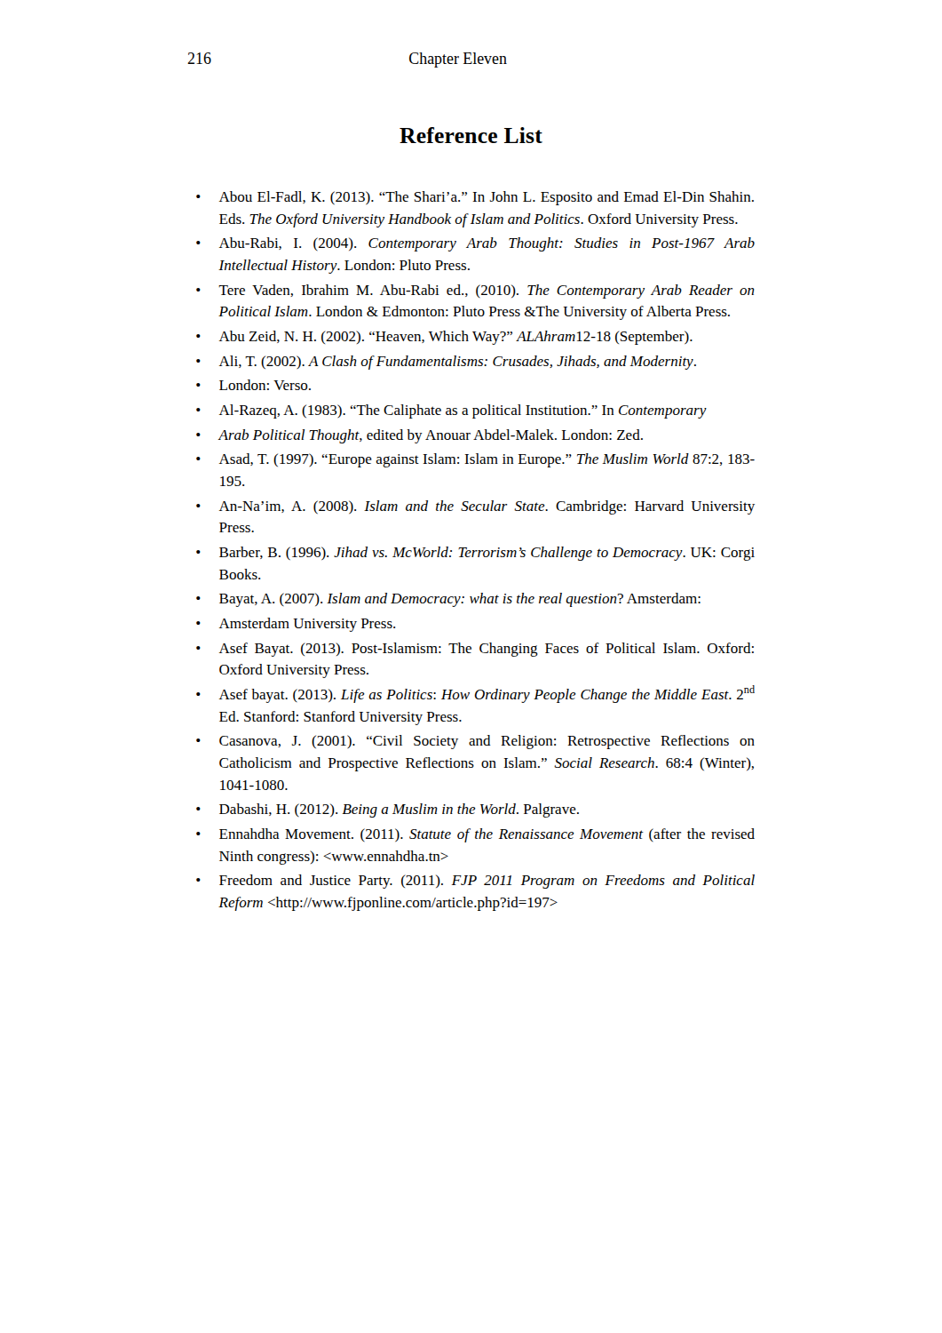216 Chapter Eleven
Reference List
Abou El-Fadl, K. (2013). “The Shari’a.” In John L. Esposito and Emad El-Din Shahin. Eds. The Oxford University Handbook of Islam and Politics. Oxford University Press.
Abu-Rabi, I. (2004). Contemporary Arab Thought: Studies in Post-1967 Arab Intellectual History. London: Pluto Press.
Tere Vaden, Ibrahim M. Abu-Rabi ed., (2010). The Contemporary Arab Reader on Political Islam. London & Edmonton: Pluto Press &The University of Alberta Press.
Abu Zeid, N. H. (2002). “Heaven, Which Way?” ALAhram12-18 (September).
Ali, T. (2002). A Clash of Fundamentalisms: Crusades, Jihads, and Modernity.
London: Verso.
Al-Razeq, A. (1983). “The Caliphate as a political Institution.” In Contemporary
Arab Political Thought, edited by Anouar Abdel-Malek. London: Zed.
Asad, T. (1997). “Europe against Islam: Islam in Europe.” The Muslim World 87:2, 183-195.
An-Na’im, A. (2008). Islam and the Secular State. Cambridge: Harvard University Press.
Barber, B. (1996). Jihad vs. McWorld: Terrorism’s Challenge to Democracy. UK: Corgi Books.
Bayat, A. (2007). Islam and Democracy: what is the real question? Amsterdam:
Amsterdam University Press.
Asef Bayat. (2013). Post-Islamism: The Changing Faces of Political Islam. Oxford: Oxford University Press.
Asef bayat. (2013). Life as Politics: How Ordinary People Change the Middle East. 2nd Ed. Stanford: Stanford University Press.
Casanova, J. (2001). “Civil Society and Religion: Retrospective Reflections on Catholicism and Prospective Reflections on Islam.” Social Research. 68:4 (Winter), 1041-1080.
Dabashi, H. (2012). Being a Muslim in the World. Palgrave.
Ennahdha Movement. (2011). Statute of the Renaissance Movement (after the revised Ninth congress): <www.ennahdha.tn>
Freedom and Justice Party. (2011). FJP 2011 Program on Freedoms and Political Reform <http://www.fjponline.com/article.php?id=197>